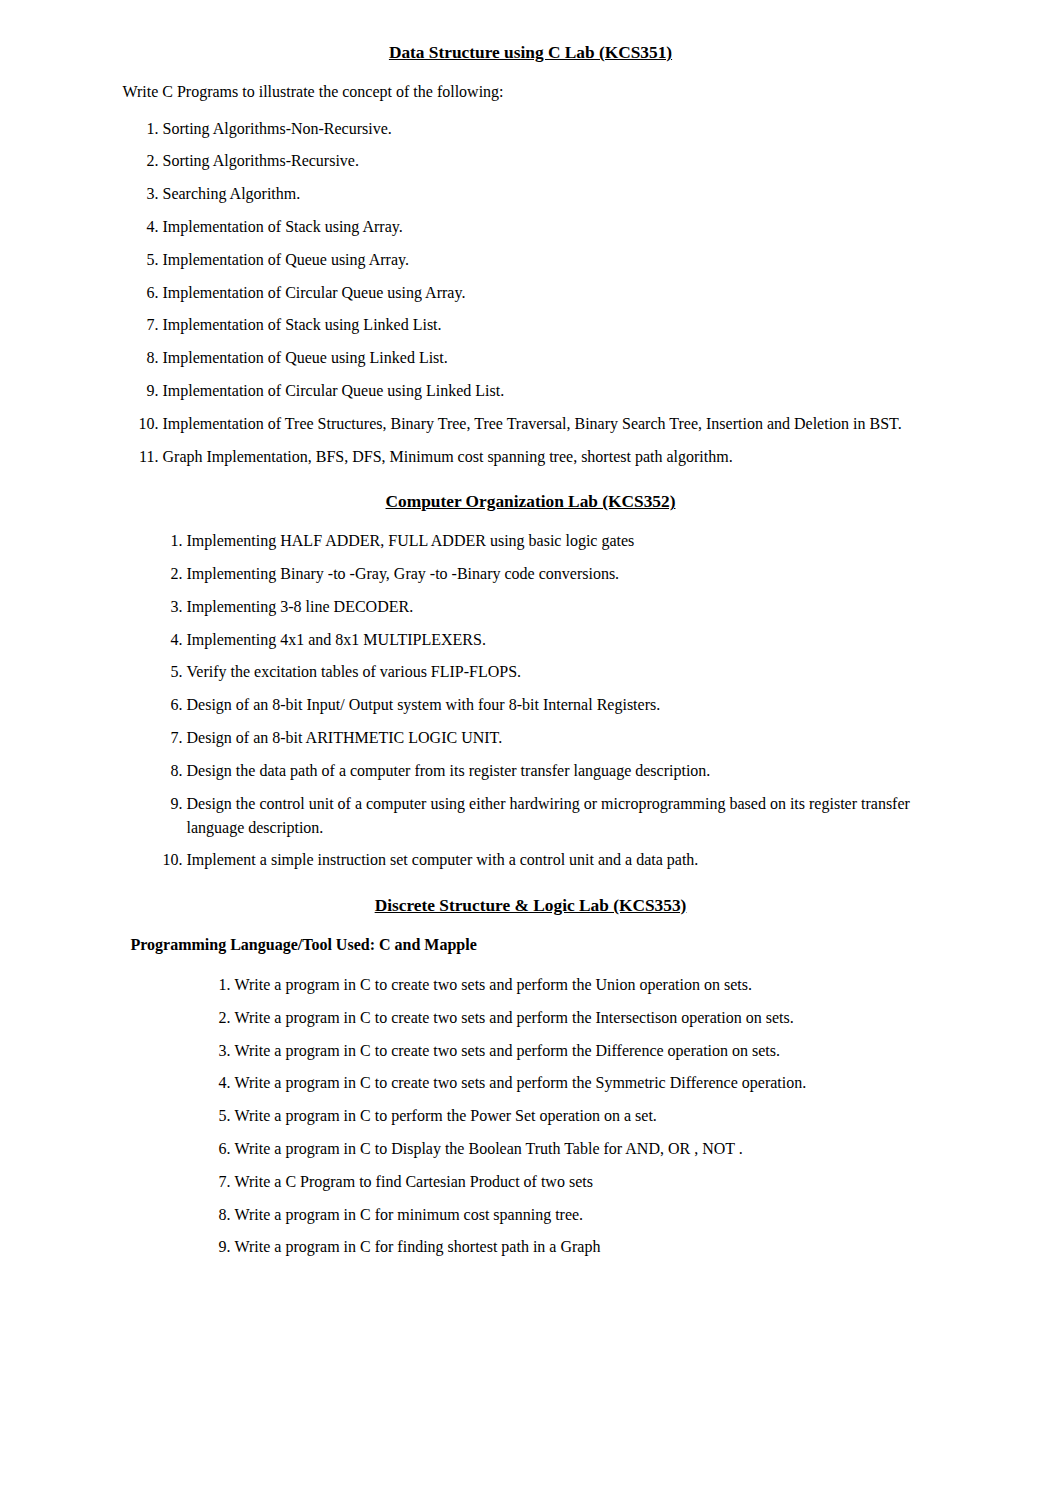Data Structure using C Lab (KCS351)
Write C Programs to illustrate the concept of the following:
Sorting Algorithms-Non-Recursive.
Sorting Algorithms-Recursive.
Searching Algorithm.
Implementation of Stack using Array.
Implementation of Queue using Array.
Implementation of Circular Queue using Array.
Implementation of Stack using Linked List.
Implementation of Queue using Linked List.
Implementation of Circular Queue using Linked List.
Implementation of Tree Structures, Binary Tree, Tree Traversal, Binary Search Tree, Insertion and Deletion in BST.
Graph Implementation, BFS, DFS, Minimum cost spanning tree, shortest path algorithm.
Computer Organization Lab (KCS352)
Implementing HALF ADDER, FULL ADDER using basic logic gates
Implementing Binary -to -Gray, Gray -to -Binary code conversions.
Implementing 3-8 line DECODER.
Implementing 4x1 and 8x1 MULTIPLEXERS.
Verify the excitation tables of various FLIP-FLOPS.
Design of an 8-bit Input/ Output system with four 8-bit Internal Registers.
Design of an 8-bit ARITHMETIC LOGIC UNIT.
Design the data path of a computer from its register transfer language description.
Design the control unit of a computer using either hardwiring or microprogramming based on its register transfer language description.
Implement a simple instruction set computer with a control unit and a data path.
Discrete Structure & Logic Lab (KCS353)
Programming Language/Tool Used: C and Mapple
Write a program in C to create two sets and perform the Union operation on sets.
Write a program in C to create two sets and perform the Intersectison operation on sets.
Write a program in C to create two sets and perform the Difference operation on sets.
Write a program in C to create two sets and perform the Symmetric Difference operation.
Write a program in C to perform the Power Set operation on a set.
Write a program in C to Display the Boolean Truth Table for AND, OR , NOT .
Write a C Program to find Cartesian Product of two sets
Write a program in C for minimum cost spanning tree.
Write a program in C for finding shortest path in a Graph